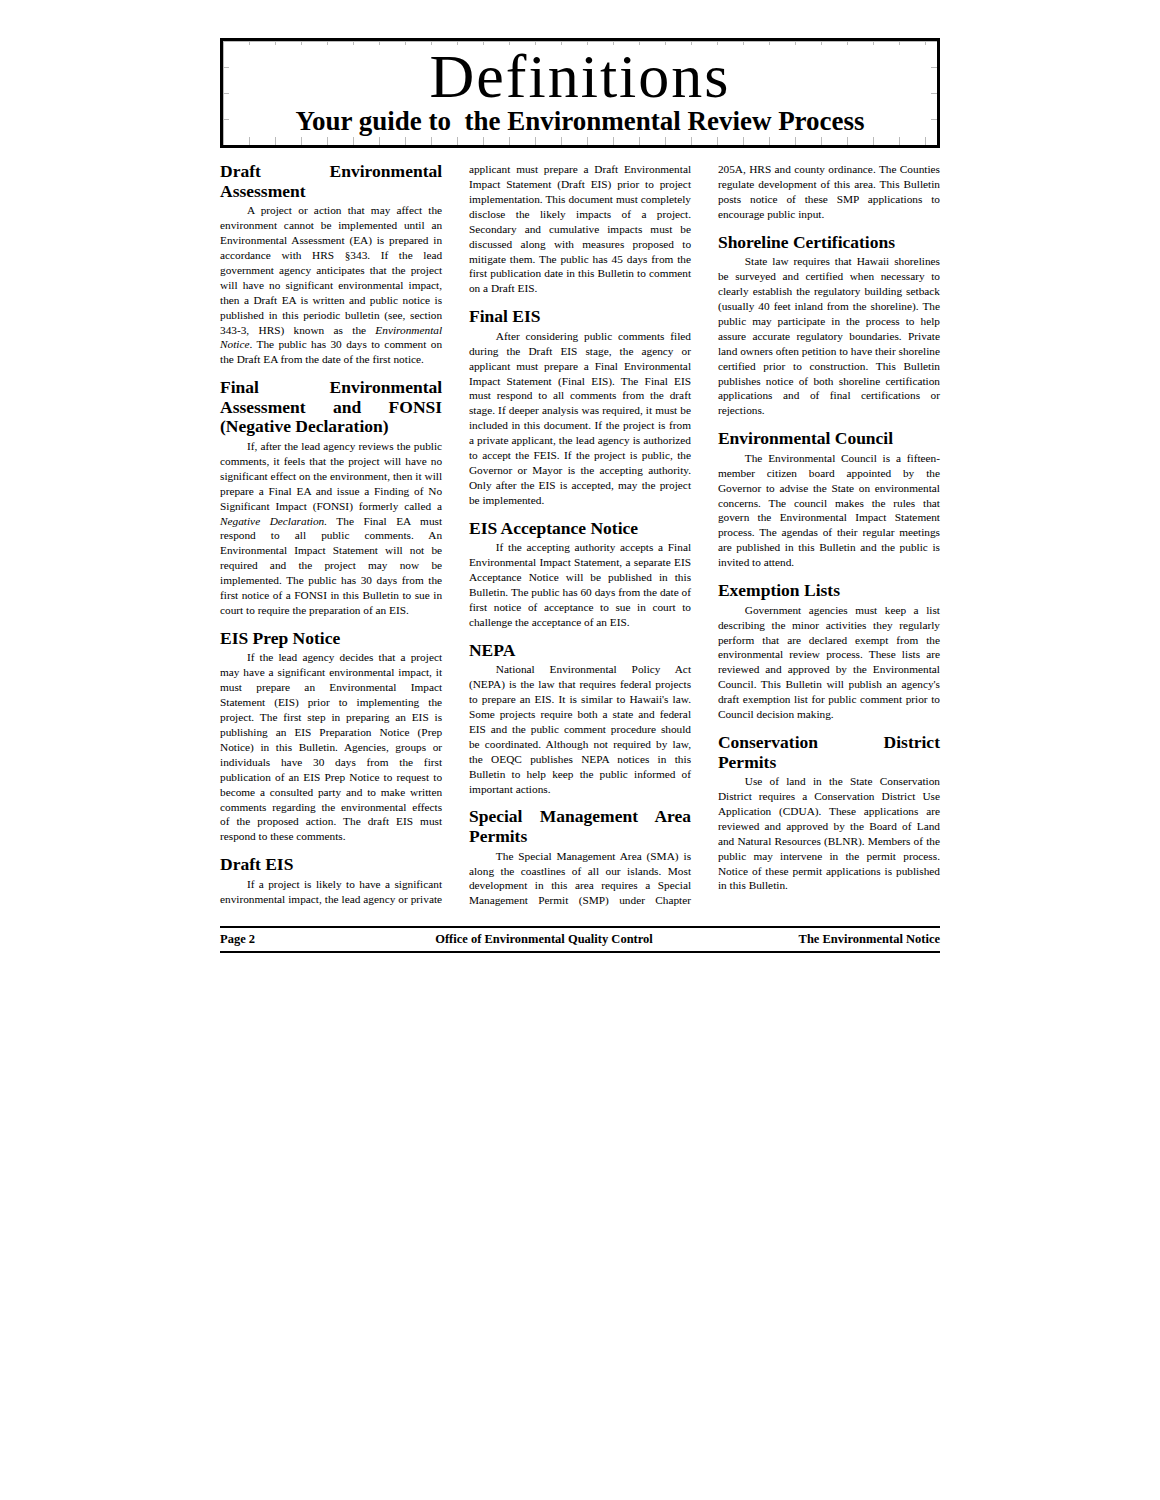Definitions
Your guide to the Environmental Review Process
Draft Environmental Assessment
A project or action that may affect the environment cannot be implemented until an Environmental Assessment (EA) is prepared in accordance with HRS §343. If the lead government agency anticipates that the project will have no significant environmental impact, then a Draft EA is written and public notice is published in this periodic bulletin (see, section 343-3, HRS) known as the Environmental Notice. The public has 30 days to comment on the Draft EA from the date of the first notice.
Final Environmental Assessment and FONSI (Negative Declaration)
If, after the lead agency reviews the public comments, it feels that the project will have no significant effect on the environment, then it will prepare a Final EA and issue a Finding of No Significant Impact (FONSI) formerly called a Negative Declaration. The Final EA must respond to all public comments. An Environmental Impact Statement will not be required and the project may now be implemented. The public has 30 days from the first notice of a FONSI in this Bulletin to sue in court to require the preparation of an EIS.
EIS Prep Notice
If the lead agency decides that a project may have a significant environmental impact, it must prepare an Environmental Impact Statement (EIS) prior to implementing the project. The first step in preparing an EIS is publishing an EIS Preparation Notice (Prep Notice) in this Bulletin. Agencies, groups or individuals have 30 days from the first publication of an EIS Prep Notice to request to become a consulted party and to make written comments regarding the environmental effects of the proposed action. The draft EIS must respond to these comments.
Draft EIS
If a project is likely to have a significant environmental impact, the lead agency or private applicant must prepare a Draft Environmental Impact Statement (Draft EIS) prior to project implementation. This document must completely disclose the likely impacts of a project. Secondary and cumulative impacts must be discussed along with measures proposed to mitigate them. The public has 45 days from the first publication date in this Bulletin to comment on a Draft EIS.
Final EIS
After considering public comments filed during the Draft EIS stage, the agency or applicant must prepare a Final Environmental Impact Statement (Final EIS). The Final EIS must respond to all comments from the draft stage. If deeper analysis was required, it must be included in this document. If the project is from a private applicant, the lead agency is authorized to accept the FEIS. If the project is public, the Governor or Mayor is the accepting authority. Only after the EIS is accepted, may the project be implemented.
EIS Acceptance Notice
If the accepting authority accepts a Final Environmental Impact Statement, a separate EIS Acceptance Notice will be published in this Bulletin. The public has 60 days from the date of first notice of acceptance to sue in court to challenge the acceptance of an EIS.
NEPA
National Environmental Policy Act (NEPA) is the law that requires federal projects to prepare an EIS. It is similar to Hawaii's law. Some projects require both a state and federal EIS and the public comment procedure should be coordinated. Although not required by law, the OEQC publishes NEPA notices in this Bulletin to help keep the public informed of important actions.
Special Management Area Permits
The Special Management Area (SMA) is along the coastlines of all our islands. Most development in this area requires a Special Management Permit (SMP) under Chapter 205A, HRS and county ordinance. The Counties regulate development of this area. This Bulletin posts notice of these SMP applications to encourage public input.
Shoreline Certifications
State law requires that Hawaii shorelines be surveyed and certified when necessary to clearly establish the regulatory building setback (usually 40 feet inland from the shoreline). The public may participate in the process to help assure accurate regulatory boundaries. Private land owners often petition to have their shoreline certified prior to construction. This Bulletin publishes notice of both shoreline certification applications and of final certifications or rejections.
Environmental Council
The Environmental Council is a fifteen-member citizen board appointed by the Governor to advise the State on environmental concerns. The council makes the rules that govern the Environmental Impact Statement process. The agendas of their regular meetings are published in this Bulletin and the public is invited to attend.
Exemption Lists
Government agencies must keep a list describing the minor activities they regularly perform that are declared exempt from the environmental review process. These lists are reviewed and approved by the Environmental Council. This Bulletin will publish an agency's draft exemption list for public comment prior to Council decision making.
Conservation District Permits
Use of land in the State Conservation District requires a Conservation District Use Application (CDUA). These applications are reviewed and approved by the Board of Land and Natural Resources (BLNR). Members of the public may intervene in the permit process. Notice of these permit applications is published in this Bulletin.
Page 2
Office of Environmental Quality Control
The Environmental Notice